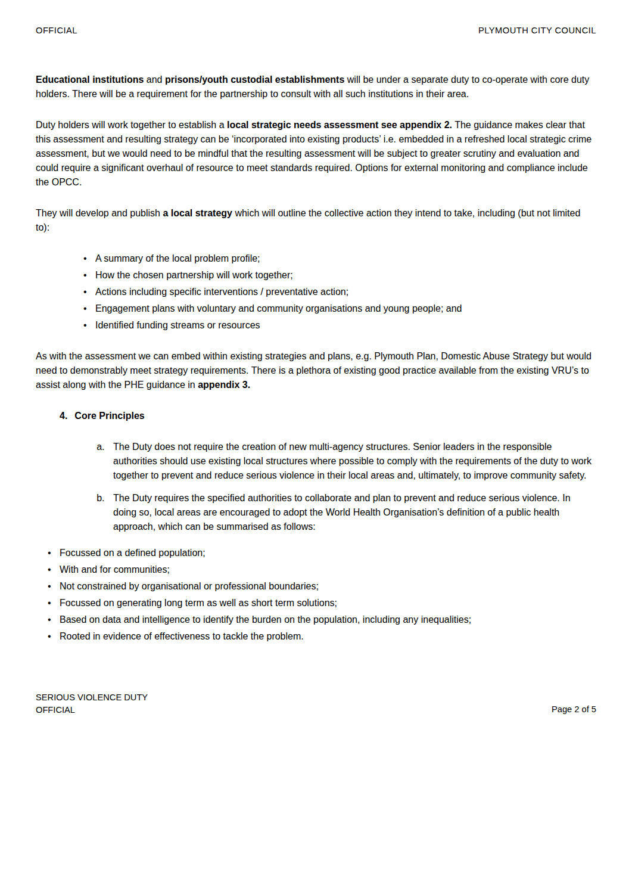OFFICIAL
PLYMOUTH CITY COUNCIL
Educational institutions and prisons/youth custodial establishments will be under a separate duty to co-operate with core duty holders. There will be a requirement for the partnership to consult with all such institutions in their area.
Duty holders will work together to establish a local strategic needs assessment see appendix 2. The guidance makes clear that this assessment and resulting strategy can be ‘incorporated into existing products’ i.e. embedded in a refreshed local strategic crime assessment, but we would need to be mindful that the resulting assessment will be subject to greater scrutiny and evaluation and could require a significant overhaul of resource to meet standards required. Options for external monitoring and compliance include the OPCC.
They will develop and publish a local strategy which will outline the collective action they intend to take, including (but not limited to):
A summary of the local problem profile;
How the chosen partnership will work together;
Actions including specific interventions / preventative action;
Engagement plans with voluntary and community organisations and young people; and
Identified funding streams or resources
As with the assessment we can embed within existing strategies and plans, e.g. Plymouth Plan, Domestic Abuse Strategy but would need to demonstrably meet strategy requirements. There is a plethora of existing good practice available from the existing VRU’s to assist along with the PHE guidance in appendix 3.
4. Core Principles
The Duty does not require the creation of new multi-agency structures. Senior leaders in the responsible authorities should use existing local structures where possible to comply with the requirements of the duty to work together to prevent and reduce serious violence in their local areas and, ultimately, to improve community safety.
The Duty requires the specified authorities to collaborate and plan to prevent and reduce serious violence. In doing so, local areas are encouraged to adopt the World Health Organisation’s definition of a public health approach, which can be summarised as follows:
Focussed on a defined population;
With and for communities;
Not constrained by organisational or professional boundaries;
Focussed on generating long term as well as short term solutions;
Based on data and intelligence to identify the burden on the population, including any inequalities;
Rooted in evidence of effectiveness to tackle the problem.
SERIOUS VIOLENCE DUTY
OFFICIAL
Page 2 of 5